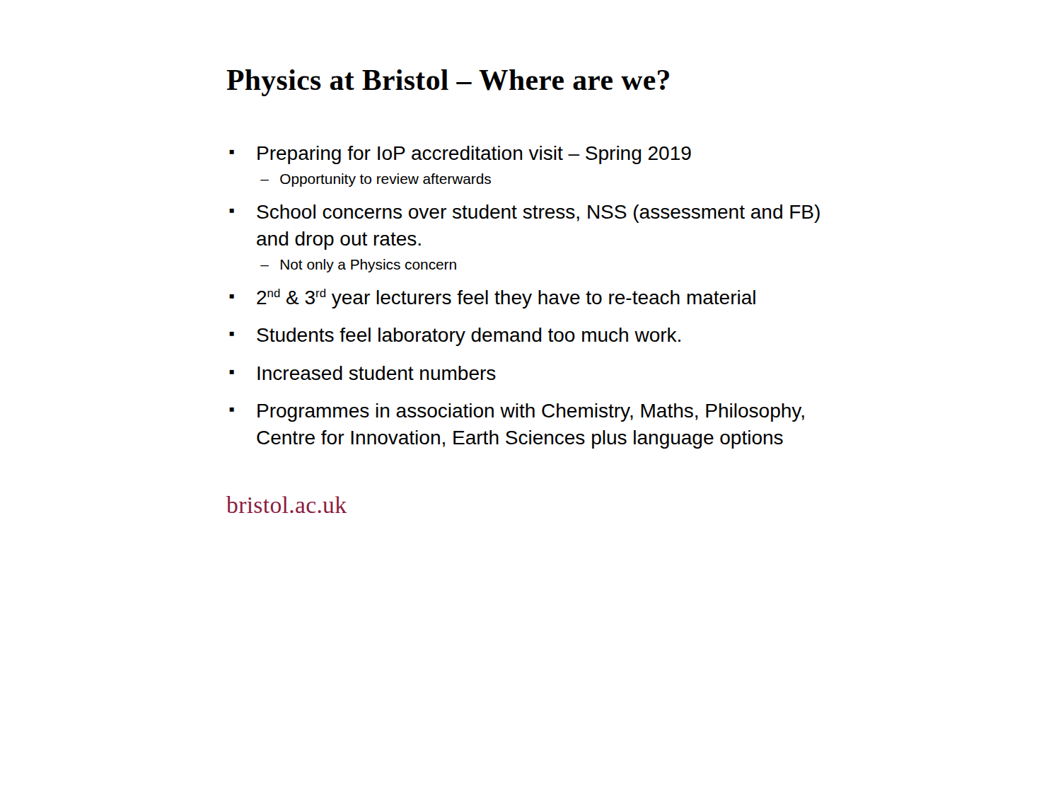Physics at Bristol – Where are we?
Preparing for IoP accreditation visit – Spring 2019
Opportunity to review afterwards
School concerns over student stress, NSS (assessment and FB) and drop out rates.
Not only a Physics concern
2nd & 3rd year lecturers feel they have to re-teach material
Students feel laboratory demand too much work.
Increased student numbers
Programmes in association with Chemistry, Maths, Philosophy, Centre for Innovation, Earth Sciences plus language options
bristol.ac.uk